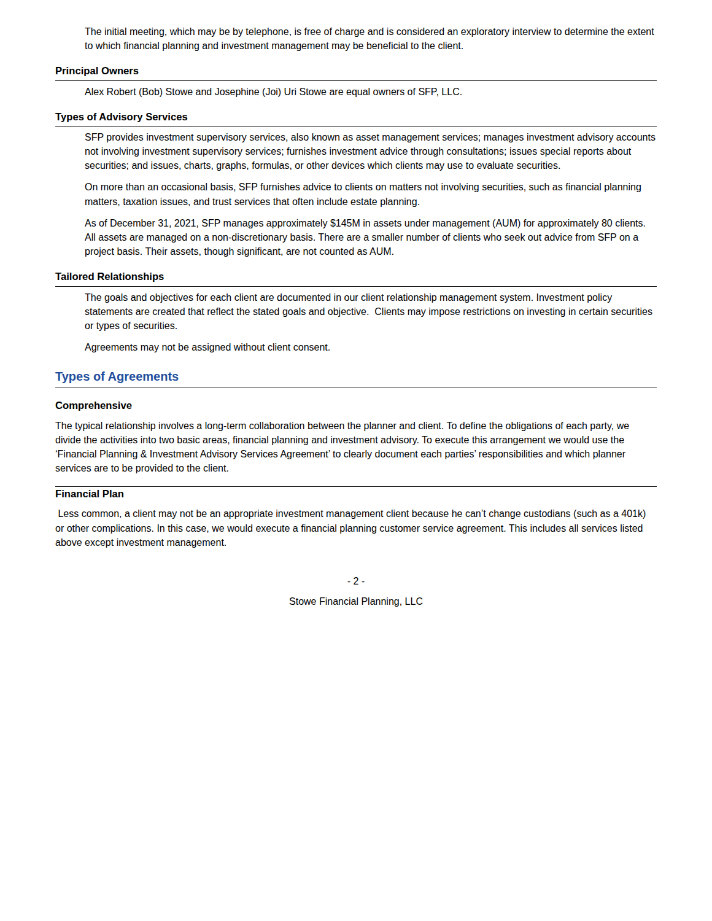The initial meeting, which may be by telephone, is free of charge and is considered an exploratory interview to determine the extent to which financial planning and investment management may be beneficial to the client.
Principal Owners
Alex Robert (Bob) Stowe and Josephine (Joi) Uri Stowe are equal owners of SFP, LLC.
Types of Advisory Services
SFP provides investment supervisory services, also known as asset management services; manages investment advisory accounts not involving investment supervisory services; furnishes investment advice through consultations; issues special reports about securities; and issues, charts, graphs, formulas, or other devices which clients may use to evaluate securities.
On more than an occasional basis, SFP furnishes advice to clients on matters not involving securities, such as financial planning matters, taxation issues, and trust services that often include estate planning.
As of December 31, 2021, SFP manages approximately $145M in assets under management (AUM) for approximately 80 clients. All assets are managed on a non-discretionary basis. There are a smaller number of clients who seek out advice from SFP on a project basis. Their assets, though significant, are not counted as AUM.
Tailored Relationships
The goals and objectives for each client are documented in our client relationship management system. Investment policy statements are created that reflect the stated goals and objective. Clients may impose restrictions on investing in certain securities or types of securities.
Agreements may not be assigned without client consent.
Types of Agreements
Comprehensive
The typical relationship involves a long-term collaboration between the planner and client. To define the obligations of each party, we divide the activities into two basic areas, financial planning and investment advisory. To execute this arrangement we would use the ‘Financial Planning & Investment Advisory Services Agreement’ to clearly document each parties’ responsibilities and which planner services are to be provided to the client.
Financial Plan
Less common, a client may not be an appropriate investment management client because he can’t change custodians (such as a 401k) or other complications. In this case, we would execute a financial planning customer service agreement. This includes all services listed above except investment management.
- 2 -
Stowe Financial Planning, LLC